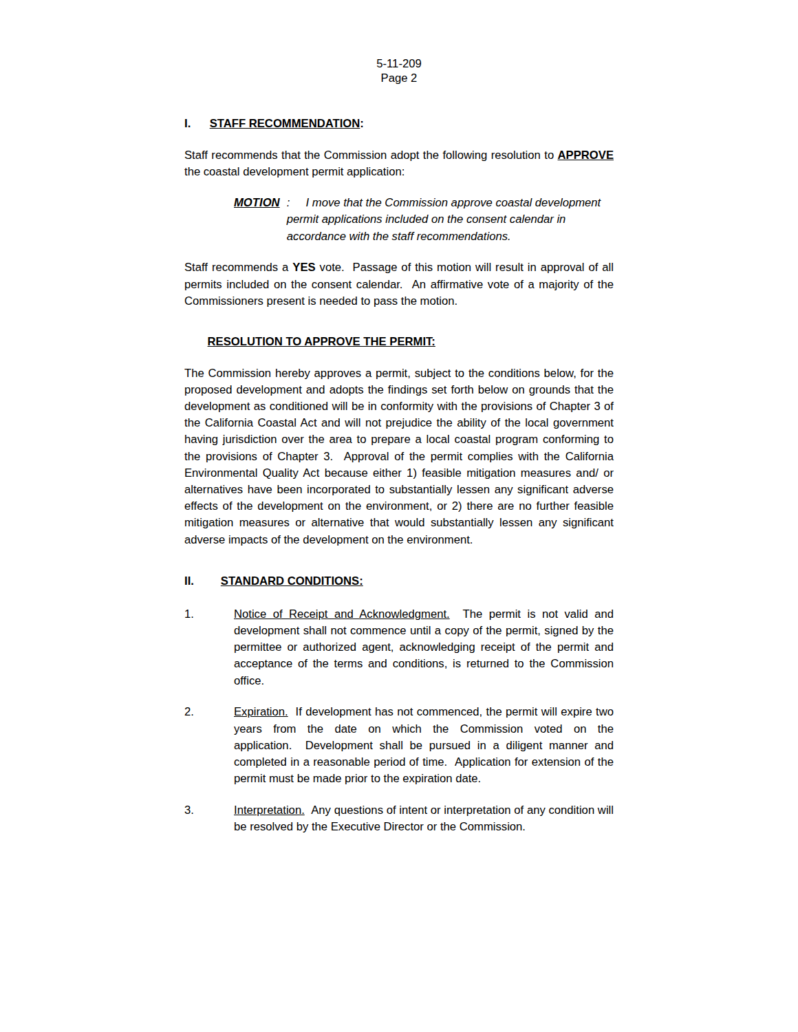5-11-209
Page 2
I. STAFF RECOMMENDATION:
Staff recommends that the Commission adopt the following resolution to APPROVE the coastal development permit application:
MOTION: I move that the Commission approve coastal development permit applications included on the consent calendar in accordance with the staff recommendations.
Staff recommends a YES vote. Passage of this motion will result in approval of all permits included on the consent calendar. An affirmative vote of a majority of the Commissioners present is needed to pass the motion.
RESOLUTION TO APPROVE THE PERMIT:
The Commission hereby approves a permit, subject to the conditions below, for the proposed development and adopts the findings set forth below on grounds that the development as conditioned will be in conformity with the provisions of Chapter 3 of the California Coastal Act and will not prejudice the ability of the local government having jurisdiction over the area to prepare a local coastal program conforming to the provisions of Chapter 3. Approval of the permit complies with the California Environmental Quality Act because either 1) feasible mitigation measures and/ or alternatives have been incorporated to substantially lessen any significant adverse effects of the development on the environment, or 2) there are no further feasible mitigation measures or alternative that would substantially lessen any significant adverse impacts of the development on the environment.
II. STANDARD CONDITIONS:
Notice of Receipt and Acknowledgment. The permit is not valid and development shall not commence until a copy of the permit, signed by the permittee or authorized agent, acknowledging receipt of the permit and acceptance of the terms and conditions, is returned to the Commission office.
Expiration. If development has not commenced, the permit will expire two years from the date on which the Commission voted on the application. Development shall be pursued in a diligent manner and completed in a reasonable period of time. Application for extension of the permit must be made prior to the expiration date.
Interpretation. Any questions of intent or interpretation of any condition will be resolved by the Executive Director or the Commission.